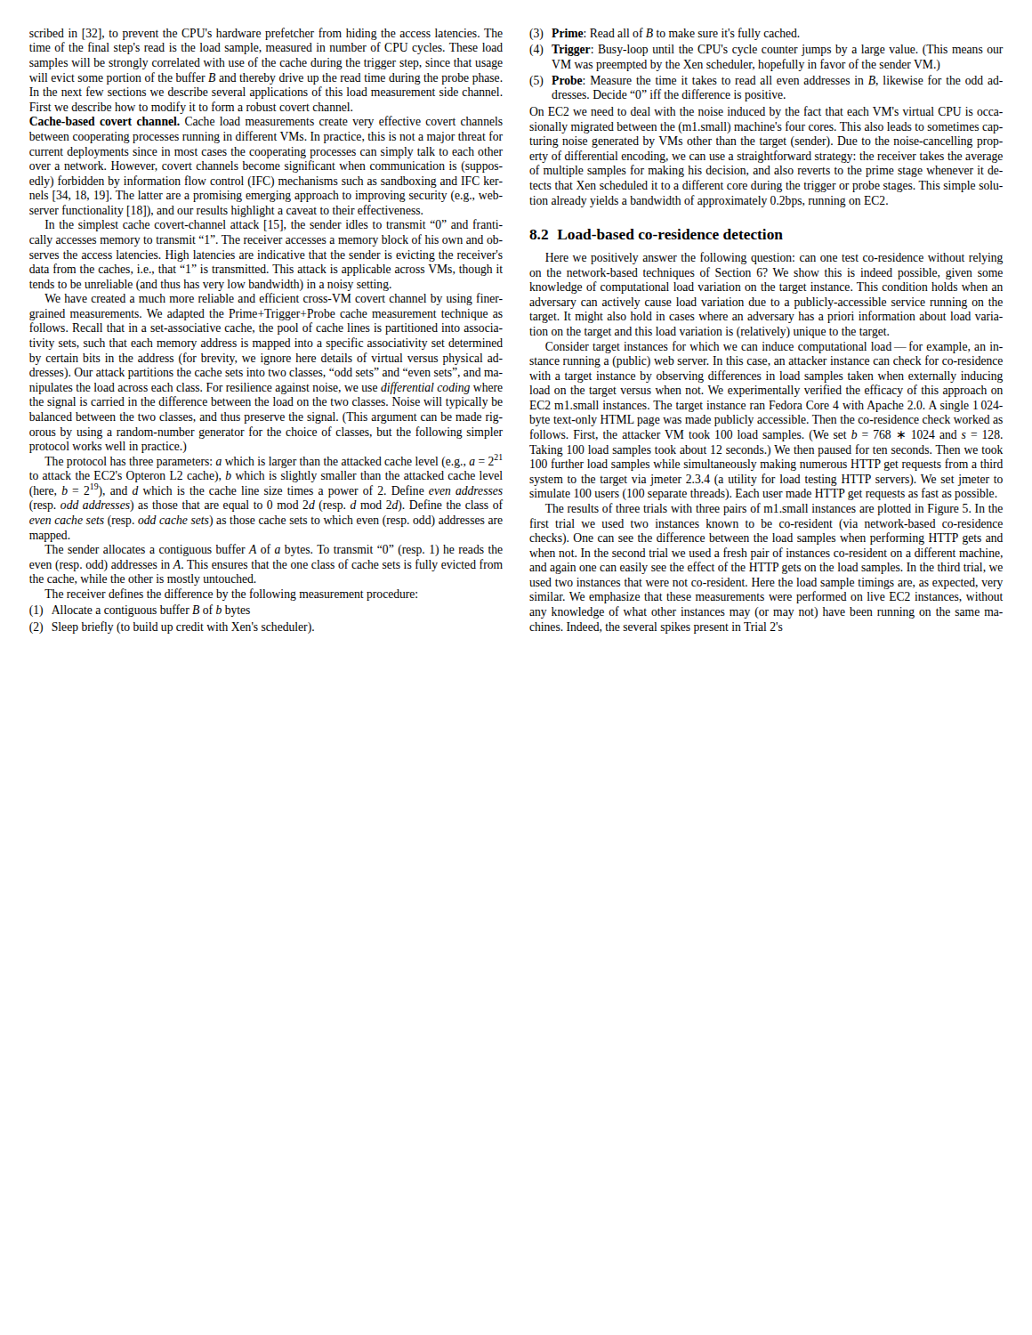scribed in [32], to prevent the CPU's hardware prefetcher from hiding the access latencies. The time of the final step's read is the load sample, measured in number of CPU cycles. These load samples will be strongly correlated with use of the cache during the trigger step, since that usage will evict some portion of the buffer B and thereby drive up the read time during the probe phase. In the next few sections we describe several applications of this load measurement side channel. First we describe how to modify it to form a robust covert channel.
Cache-based covert channel. Cache load measurements create very effective covert channels between cooperating processes running in different VMs. In practice, this is not a major threat for current deployments since in most cases the cooperating processes can simply talk to each other over a network. However, covert channels become significant when communication is (supposedly) forbidden by information flow control (IFC) mechanisms such as sandboxing and IFC kernels [34, 18, 19]. The latter are a promising emerging approach to improving security (e.g., web-server functionality [18]), and our results highlight a caveat to their effectiveness.
In the simplest cache covert-channel attack [15], the sender idles to transmit “0” and frantically accesses memory to transmit “1”. The receiver accesses a memory block of his own and observes the access latencies. High latencies are indicative that the sender is evicting the receiver's data from the caches, i.e., that “1” is transmitted. This attack is applicable across VMs, though it tends to be unreliable (and thus has very low bandwidth) in a noisy setting.
We have created a much more reliable and efficient cross-VM covert channel by using finer-grained measurements. We adapted the Prime+Trigger+Probe cache measurement technique as follows. Recall that in a set-associative cache, the pool of cache lines is partitioned into associativity sets, such that each memory address is mapped into a specific associativity set determined by certain bits in the address (for brevity, we ignore here details of virtual versus physical addresses). Our attack partitions the cache sets into two classes, “odd sets” and “even sets”, and manipulates the load across each class. For resilience against noise, we use differential coding where the signal is carried in the difference between the load on the two classes. Noise will typically be balanced between the two classes, and thus preserve the signal. (This argument can be made rigorous by using a random-number generator for the choice of classes, but the following simpler protocol works well in practice.)
The protocol has three parameters: a which is larger than the attacked cache level (e.g., a = 221 to attack the EC2's Opteron L2 cache), b which is slightly smaller than the attacked cache level (here, b = 219), and d which is the cache line size times a power of 2. Define even addresses (resp. odd addresses) as those that are equal to 0 mod 2d (resp. d mod 2d). Define the class of even cache sets (resp. odd cache sets) as those cache sets to which even (resp. odd) addresses are mapped.
The sender allocates a contiguous buffer A of a bytes. To transmit “0” (resp. 1) he reads the even (resp. odd) addresses in A. This ensures that the one class of cache sets is fully evicted from the cache, while the other is mostly untouched.
The receiver defines the difference by the following measurement procedure:
(1) Allocate a contiguous buffer B of b bytes
(2) Sleep briefly (to build up credit with Xen's scheduler).
(3) Prime: Read all of B to make sure it's fully cached.
(4) Trigger: Busy-loop until the CPU's cycle counter jumps by a large value. (This means our VM was preempted by the Xen scheduler, hopefully in favor of the sender VM.)
(5) Probe: Measure the time it takes to read all even addresses in B, likewise for the odd addresses. Decide “0” iff the difference is positive.
On EC2 we need to deal with the noise induced by the fact that each VM's virtual CPU is occasionally migrated between the (m1.small) machine's four cores. This also leads to sometimes capturing noise generated by VMs other than the target (sender). Due to the noise-cancelling property of differential encoding, we can use a straightforward strategy: the receiver takes the average of multiple samples for making his decision, and also reverts to the prime stage whenever it detects that Xen scheduled it to a different core during the trigger or probe stages. This simple solution already yields a bandwidth of approximately 0.2bps, running on EC2.
8.2 Load-based co-residence detection
Here we positively answer the following question: can one test co-residence without relying on the network-based techniques of Section 6? We show this is indeed possible, given some knowledge of computational load variation on the target instance. This condition holds when an adversary can actively cause load variation due to a publicly-accessible service running on the target. It might also hold in cases where an adversary has a priori information about load variation on the target and this load variation is (relatively) unique to the target.
Consider target instances for which we can induce computational load — for example, an instance running a (public) web server. In this case, an attacker instance can check for co-residence with a target instance by observing differences in load samples taken when externally inducing load on the target versus when not. We experimentally verified the efficacy of this approach on EC2 m1.small instances. The target instance ran Fedora Core 4 with Apache 2.0. A single 1 024-byte text-only HTML page was made publicly accessible. Then the co-residence check worked as follows. First, the attacker VM took 100 load samples. (We set b = 768 ∗ 1024 and s = 128. Taking 100 load samples took about 12 seconds.) We then paused for ten seconds. Then we took 100 further load samples while simultaneously making numerous HTTP get requests from a third system to the target via jmeter 2.3.4 (a utility for load testing HTTP servers). We set jmeter to simulate 100 users (100 separate threads). Each user made HTTP get requests as fast as possible.
The results of three trials with three pairs of m1.small instances are plotted in Figure 5. In the first trial we used two instances known to be co-resident (via network-based co-residence checks). One can see the difference between the load samples when performing HTTP gets and when not. In the second trial we used a fresh pair of instances co-resident on a different machine, and again one can easily see the effect of the HTTP gets on the load samples. In the third trial, we used two instances that were not co-resident. Here the load sample timings are, as expected, very similar. We emphasize that these measurements were performed on live EC2 instances, without any knowledge of what other instances may (or may not) have been running on the same machines. Indeed, the several spikes present in Trial 2's